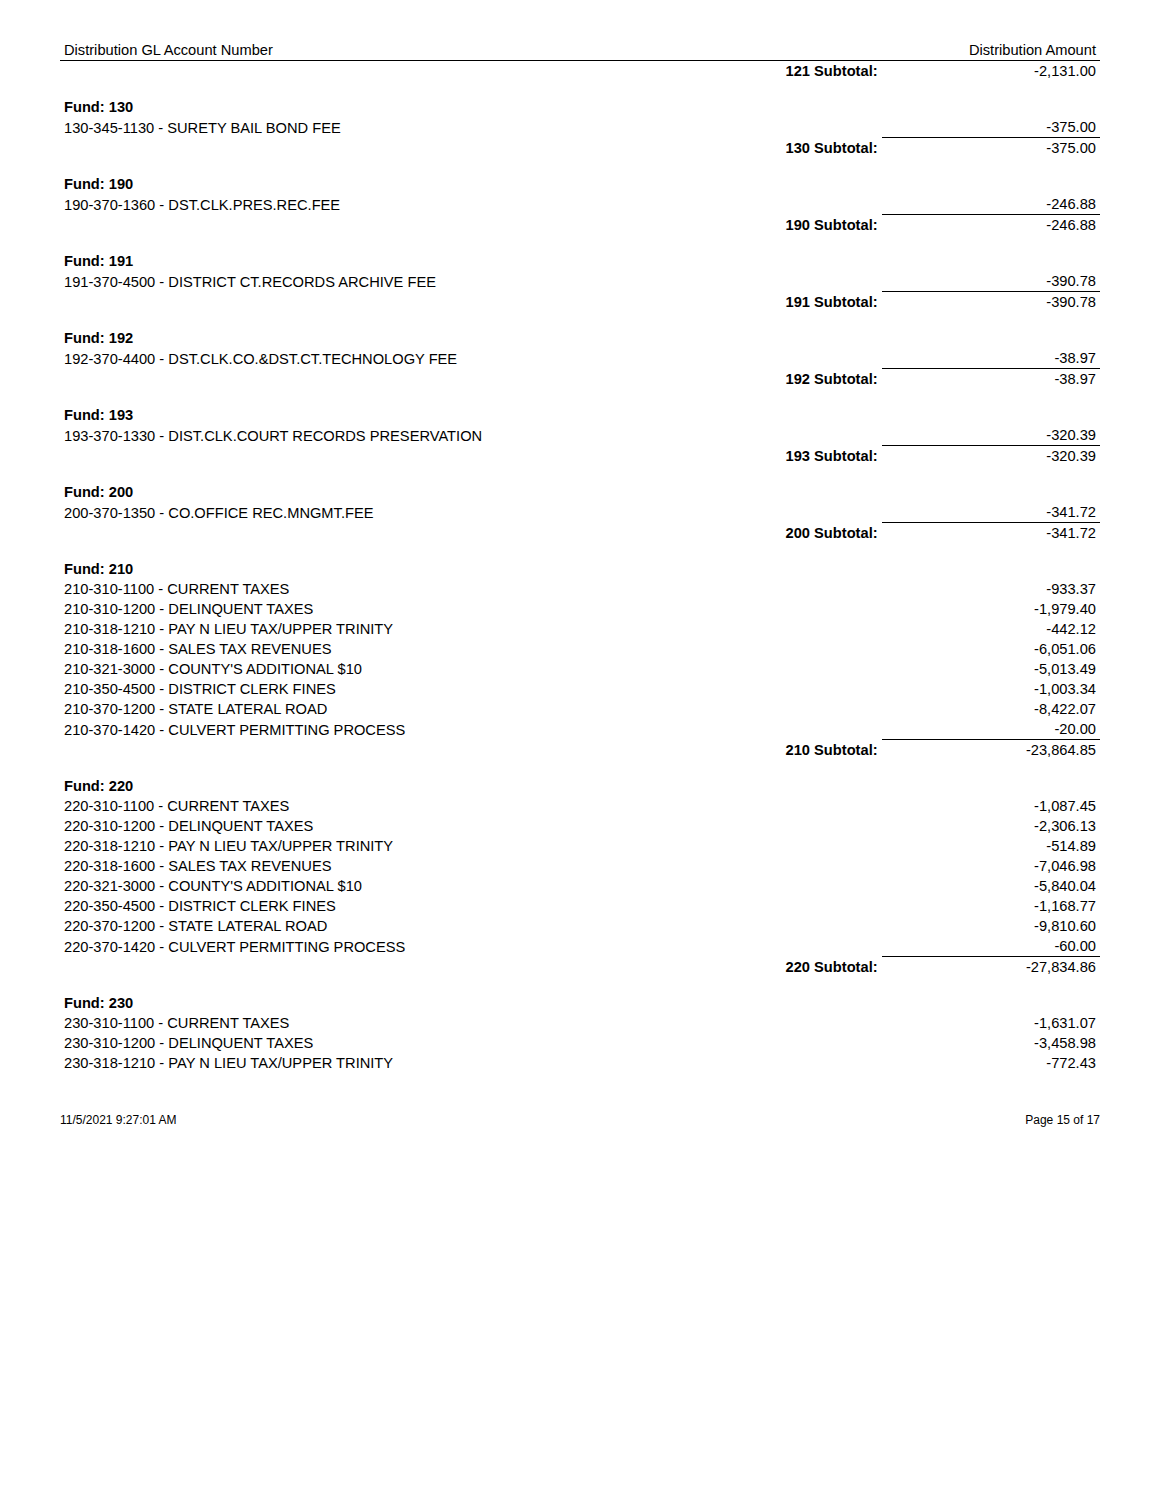| Distribution GL Account Number | | Distribution Amount |
| --- | --- | --- |
| | 121 Subtotal: | -2,131.00 |
| Fund: 130 | | |
| 130-345-1130 - SURETY BAIL BOND FEE | | -375.00 |
| | 130 Subtotal: | -375.00 |
| Fund: 190 | | |
| 190-370-1360 - DST.CLK.PRES.REC.FEE | | -246.88 |
| | 190 Subtotal: | -246.88 |
| Fund: 191 | | |
| 191-370-4500 - DISTRICT CT.RECORDS ARCHIVE FEE | | -390.78 |
| | 191 Subtotal: | -390.78 |
| Fund: 192 | | |
| 192-370-4400 - DST.CLK.CO.&DST.CT.TECHNOLOGY FEE | | -38.97 |
| | 192 Subtotal: | -38.97 |
| Fund: 193 | | |
| 193-370-1330 - DIST.CLK.COURT RECORDS PRESERVATION | | -320.39 |
| | 193 Subtotal: | -320.39 |
| Fund: 200 | | |
| 200-370-1350 - CO.OFFICE REC.MNGMT.FEE | | -341.72 |
| | 200 Subtotal: | -341.72 |
| Fund: 210 | | |
| 210-310-1100 - CURRENT TAXES | | -933.37 |
| 210-310-1200 - DELINQUENT TAXES | | -1,979.40 |
| 210-318-1210 - PAY N LIEU TAX/UPPER TRINITY | | -442.12 |
| 210-318-1600 - SALES TAX REVENUES | | -6,051.06 |
| 210-321-3000 - COUNTY'S ADDITIONAL $10 | | -5,013.49 |
| 210-350-4500 - DISTRICT CLERK FINES | | -1,003.34 |
| 210-370-1200 - STATE LATERAL ROAD | | -8,422.07 |
| 210-370-1420 - CULVERT PERMITTING PROCESS | | -20.00 |
| | 210 Subtotal: | -23,864.85 |
| Fund: 220 | | |
| 220-310-1100 - CURRENT TAXES | | -1,087.45 |
| 220-310-1200 - DELINQUENT TAXES | | -2,306.13 |
| 220-318-1210 - PAY N LIEU TAX/UPPER TRINITY | | -514.89 |
| 220-318-1600 - SALES TAX REVENUES | | -7,046.98 |
| 220-321-3000 - COUNTY'S ADDITIONAL $10 | | -5,840.04 |
| 220-350-4500 - DISTRICT CLERK FINES | | -1,168.77 |
| 220-370-1200 - STATE LATERAL ROAD | | -9,810.60 |
| 220-370-1420 - CULVERT PERMITTING PROCESS | | -60.00 |
| | 220 Subtotal: | -27,834.86 |
| Fund: 230 | | |
| 230-310-1100 - CURRENT TAXES | | -1,631.07 |
| 230-310-1200 - DELINQUENT TAXES | | -3,458.98 |
| 230-318-1210 - PAY N LIEU TAX/UPPER TRINITY | | -772.43 |
11/5/2021 9:27:01 AM Page 15 of 17